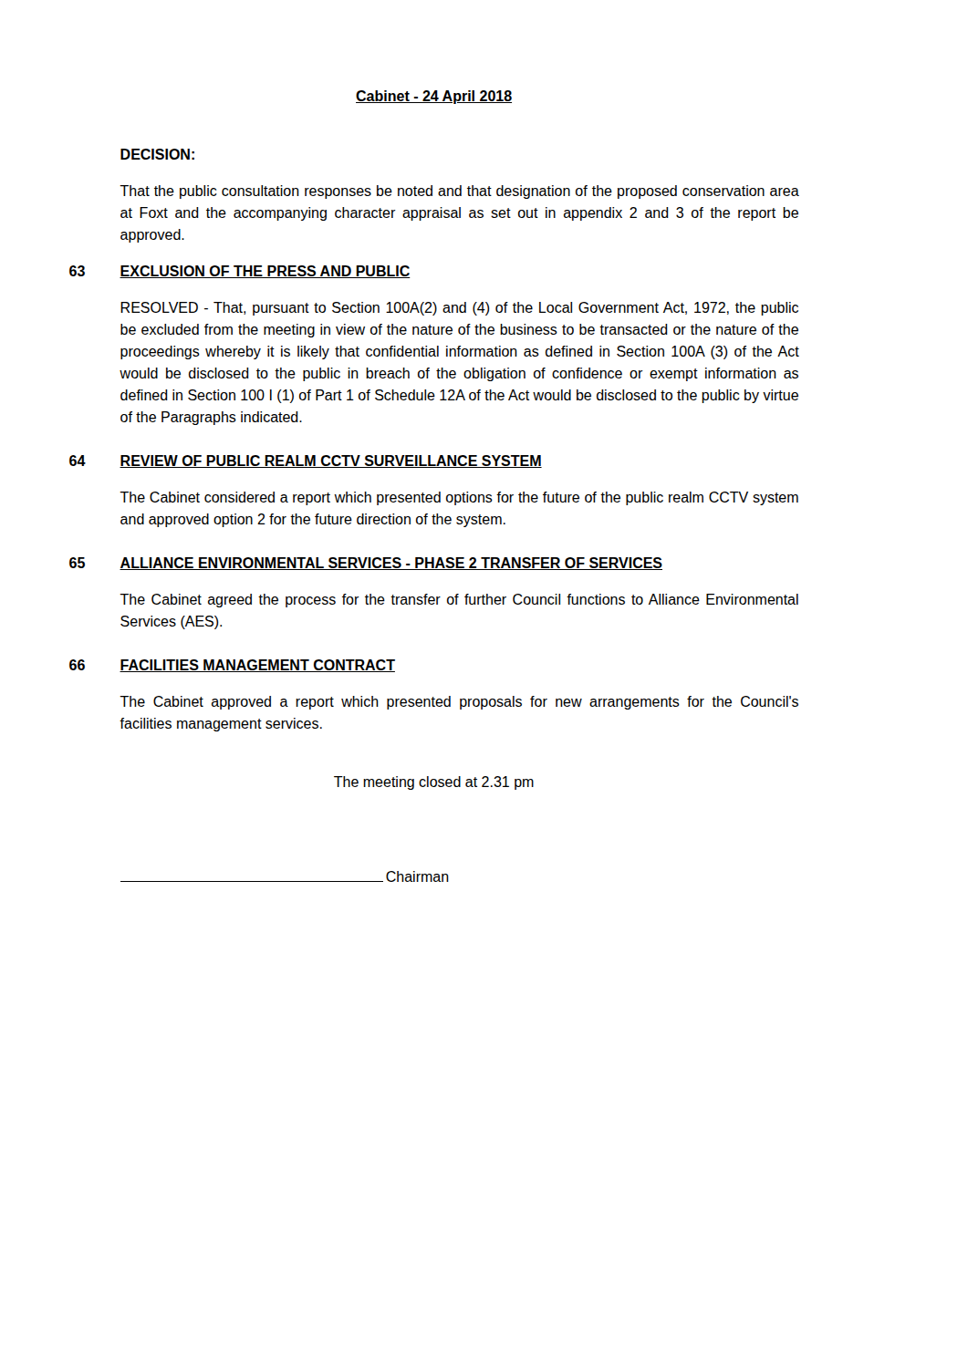Cabinet - 24 April 2018
DECISION:
That the public consultation responses be noted and that designation of the proposed conservation area at Foxt and the accompanying character appraisal as set out in appendix 2 and 3 of the report be approved.
63 Exclusion of the Press and Public
RESOLVED - That, pursuant to Section 100A(2) and (4) of the Local Government Act, 1972, the public be excluded from the meeting in view of the nature of the business to be transacted or the nature of the proceedings whereby it is likely that confidential information as defined in Section 100A (3) of the Act would be disclosed to the public in breach of the obligation of confidence or exempt information as defined in Section 100 I (1) of Part 1 of Schedule 12A of the Act would be disclosed to the public by virtue of the Paragraphs indicated.
64 Review of Public Realm CCTV Surveillance System
The Cabinet considered a report which presented options for the future of the public realm CCTV system and approved option 2 for the future direction of the system.
65 Alliance Environmental Services - Phase 2 Transfer of Services
The Cabinet agreed the process for the transfer of further Council functions to Alliance Environmental Services (AES).
66 Facilities Management Contract
The Cabinet approved a report which presented proposals for new arrangements for the Council's facilities management services.
The meeting closed at 2.31 pm
Chairman